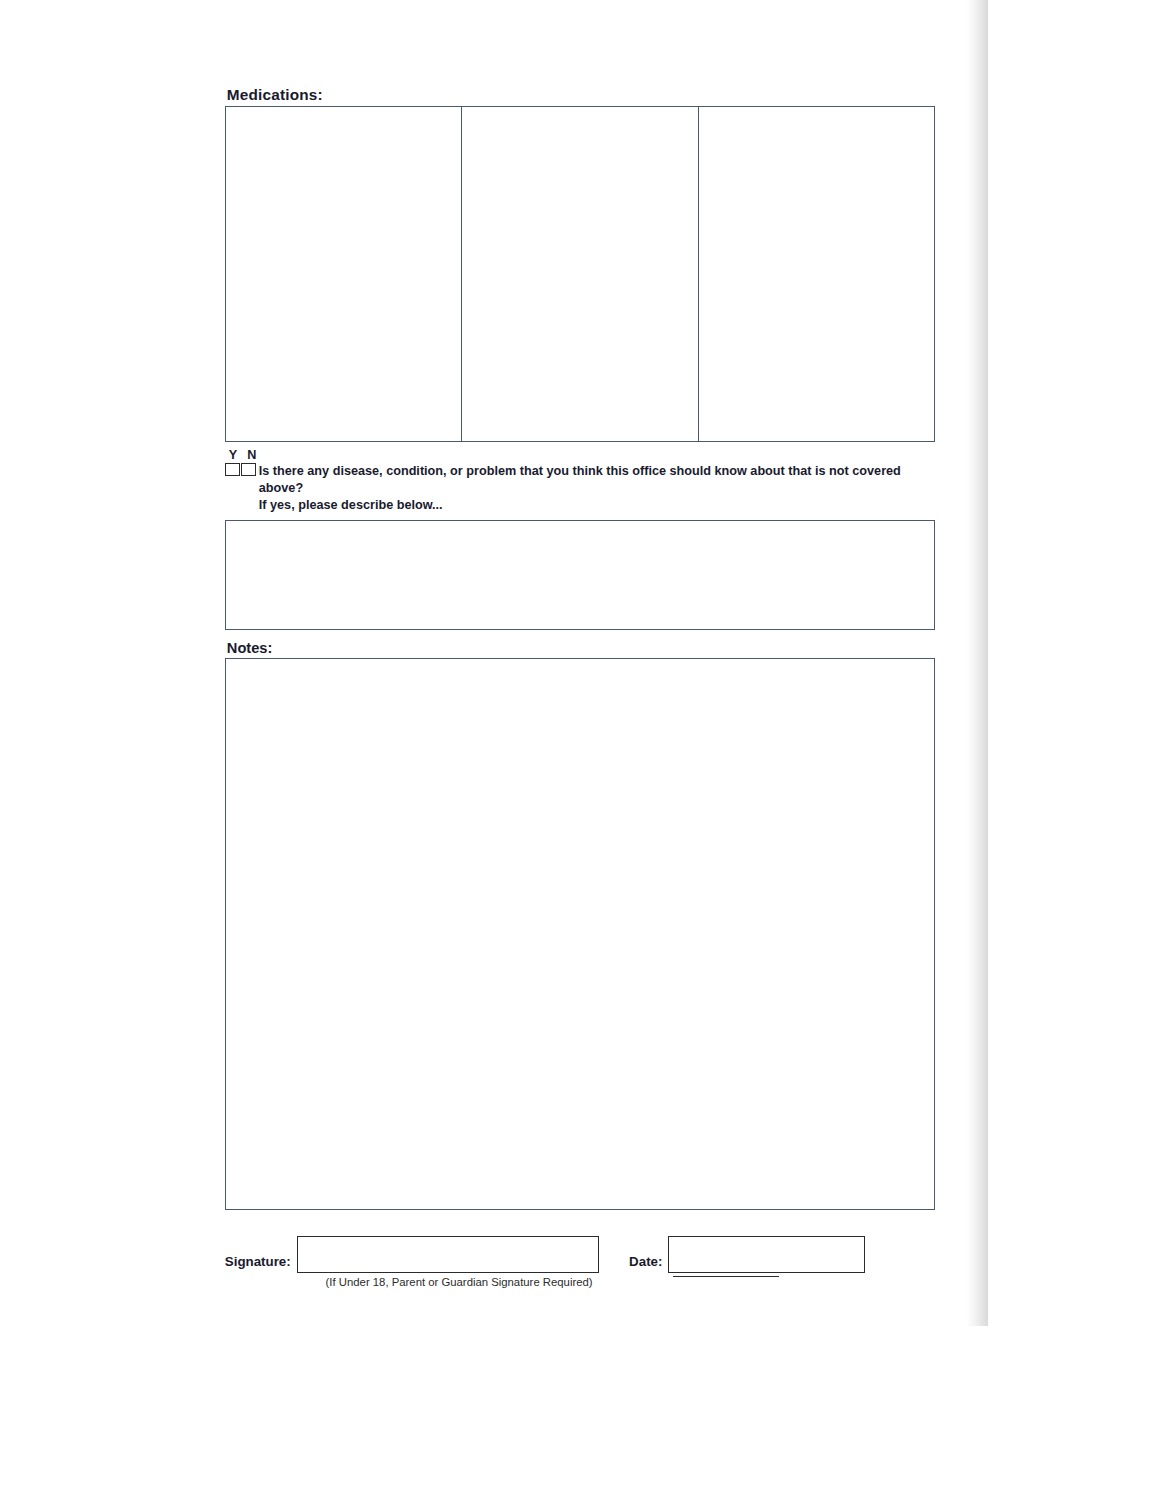Medications:
Y N
Is there any disease, condition, or problem that you think this office should know about that is not covered above?
If yes, please describe below...
Notes:
Signature:
Date:
(If Under 18, Parent or Guardian Signature Required)